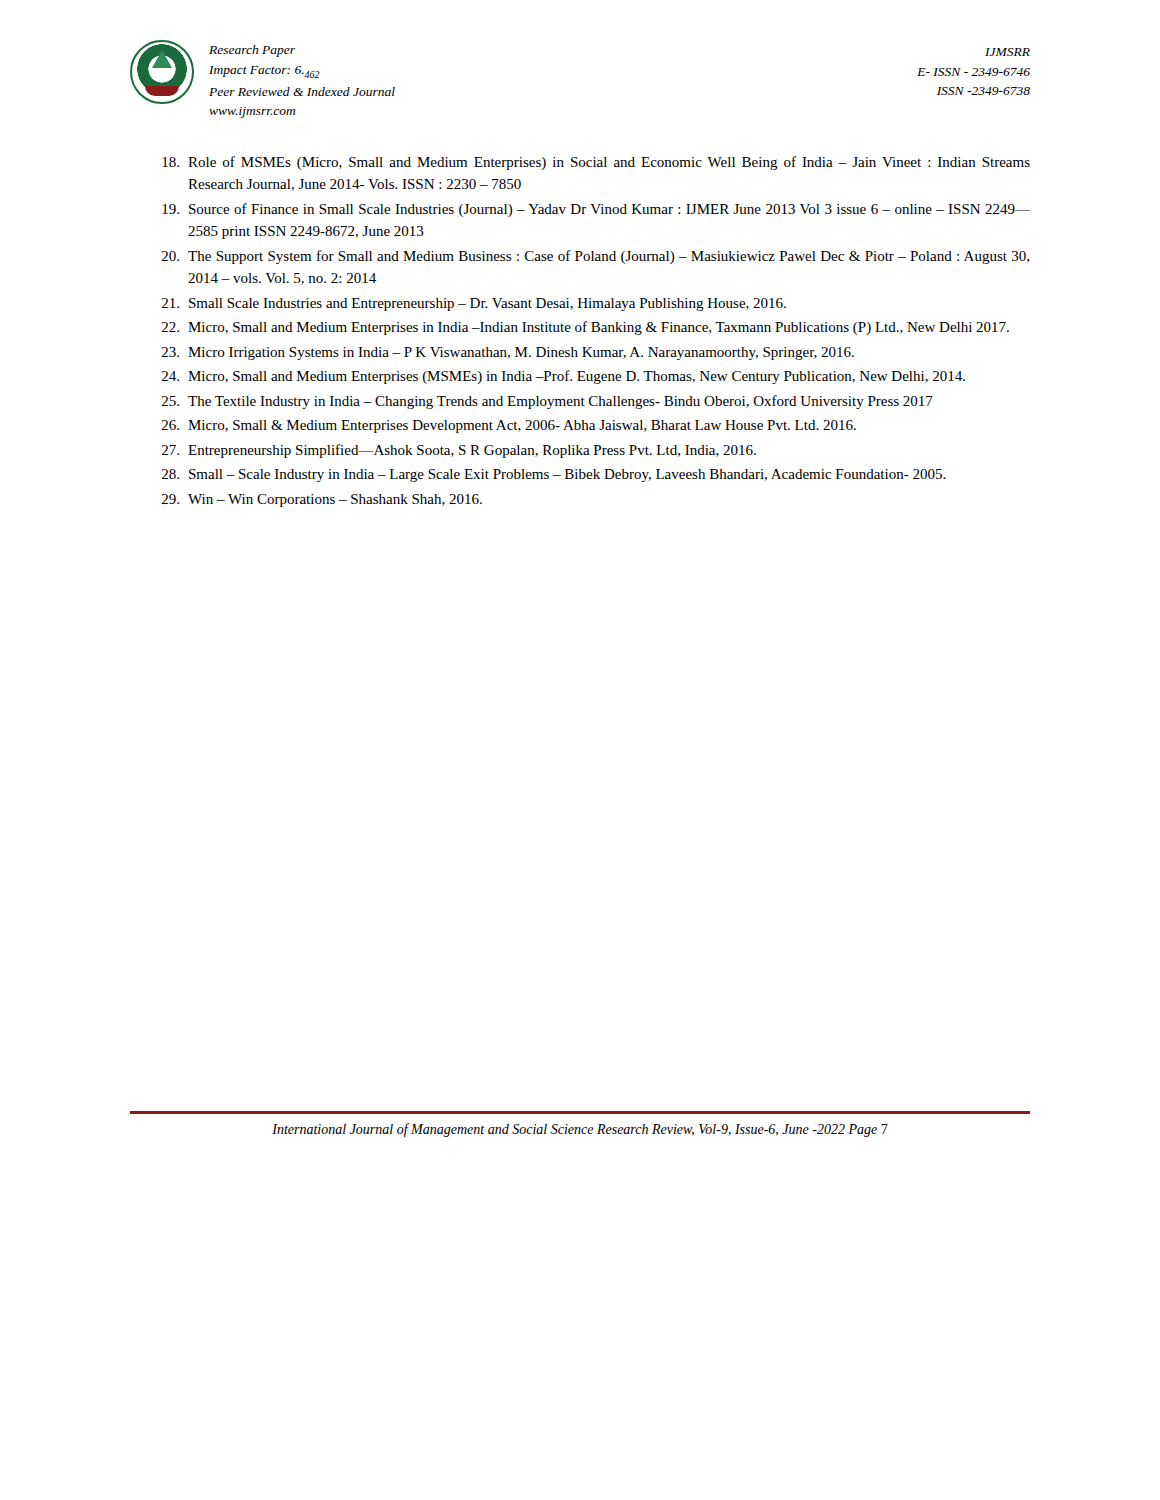Research Paper
Impact Factor: 6.462
Peer Reviewed & Indexed Journal
www.ijmsrr.com
IJMSRR
E- ISSN - 2349-6746
ISSN -2349-6738
Role of MSMEs (Micro, Small and Medium Enterprises) in Social and Economic Well Being of India – Jain Vineet : Indian Streams Research Journal, June 2014- Vols. ISSN : 2230 – 7850
Source of Finance in Small Scale Industries (Journal) – Yadav Dr Vinod Kumar : IJMER June 2013 Vol 3 issue 6 – online – ISSN 2249—2585 print ISSN 2249-8672, June 2013
The Support System for Small and Medium Business : Case of Poland (Journal) – Masiukiewicz Pawel Dec & Piotr – Poland : August 30, 2014 – vols. Vol. 5, no. 2: 2014
Small Scale Industries and Entrepreneurship – Dr. Vasant Desai, Himalaya Publishing House, 2016.
Micro, Small and Medium Enterprises in India –Indian Institute of Banking & Finance, Taxmann Publications (P) Ltd., New Delhi 2017.
Micro Irrigation Systems in India – P K Viswanathan, M. Dinesh Kumar, A. Narayanamoorthy, Springer, 2016.
Micro, Small and Medium Enterprises (MSMEs) in India –Prof. Eugene D. Thomas, New Century Publication, New Delhi, 2014.
The Textile Industry in India – Changing Trends and Employment Challenges- Bindu Oberoi, Oxford University Press 2017
Micro, Small & Medium Enterprises Development Act, 2006- Abha Jaiswal, Bharat Law House Pvt. Ltd. 2016.
Entrepreneurship Simplified—Ashok Soota, S R Gopalan, Roplika Press Pvt. Ltd, India, 2016.
Small – Scale Industry in India – Large Scale Exit Problems – Bibek Debroy, Laveesh Bhandari, Academic Foundation- 2005.
Win – Win Corporations – Shashank Shah, 2016.
International Journal of Management and Social Science Research Review, Vol-9, Issue-6, June -2022 Page 7